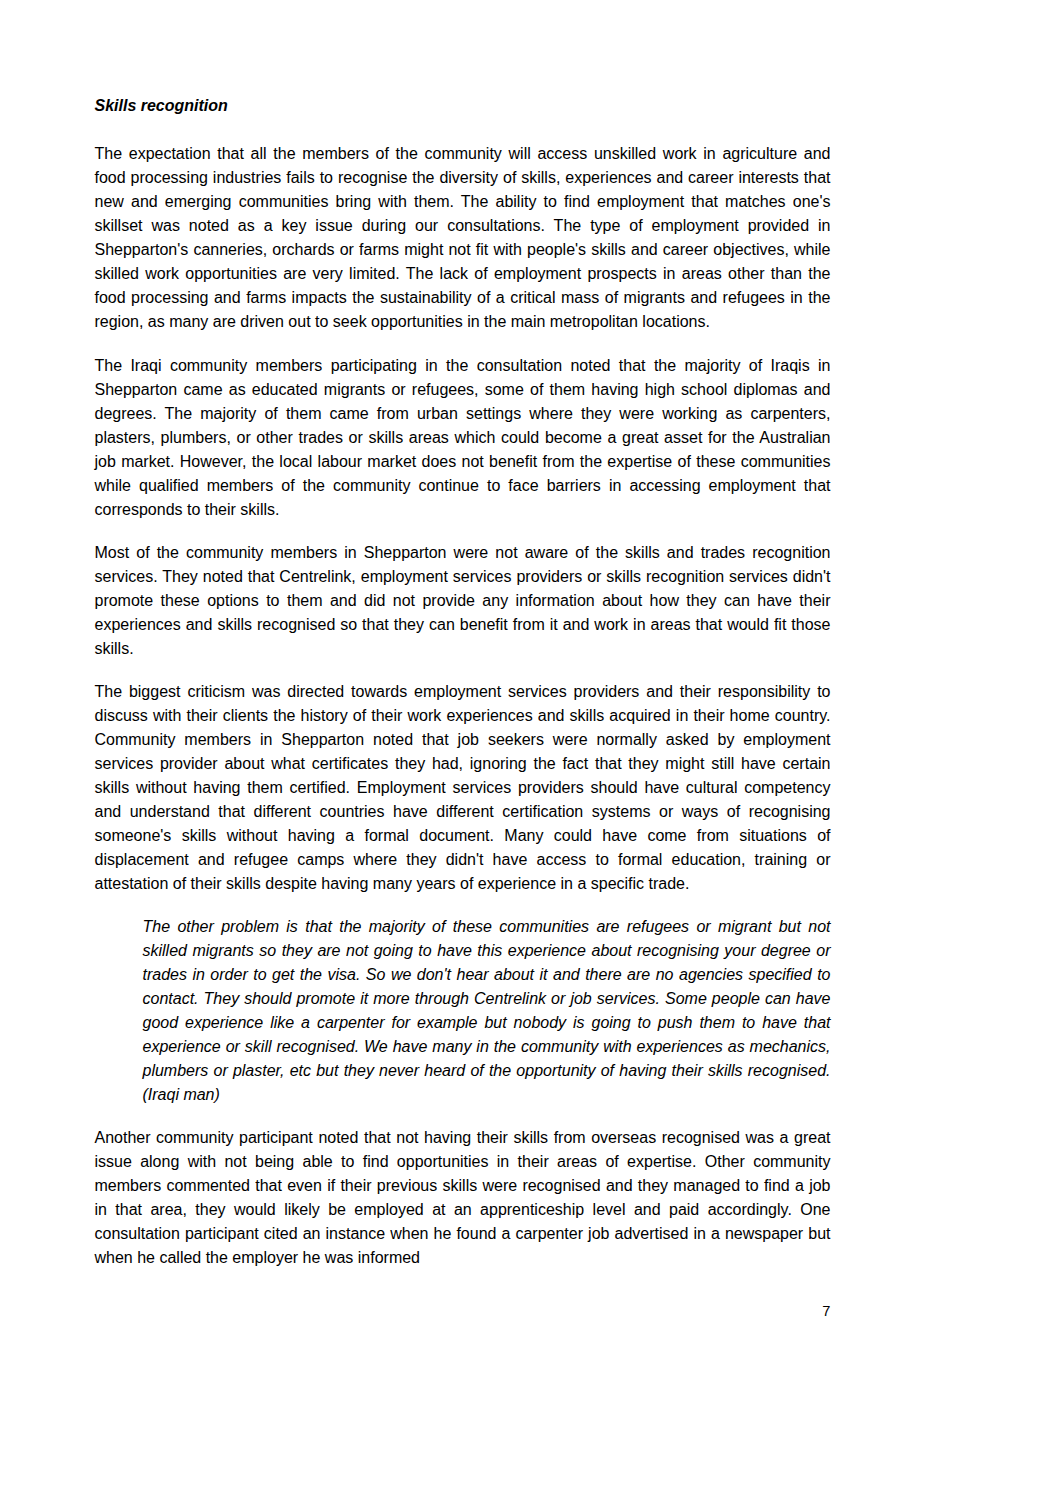Skills recognition
The expectation that all the members of the community will access unskilled work in agriculture and food processing industries fails to recognise the diversity of skills, experiences and career interests that new and emerging communities bring with them. The ability to find employment that matches one's skillset was noted as a key issue during our consultations. The type of employment provided in Shepparton's canneries, orchards or farms might not fit with people's skills and career objectives, while skilled work opportunities are very limited. The lack of employment prospects in areas other than the food processing and farms impacts the sustainability of a critical mass of migrants and refugees in the region, as many are driven out to seek opportunities in the main metropolitan locations.
The Iraqi community members participating in the consultation noted that the majority of Iraqis in Shepparton came as educated migrants or refugees, some of them having high school diplomas and degrees. The majority of them came from urban settings where they were working as carpenters, plasters, plumbers, or other trades or skills areas which could become a great asset for the Australian job market. However, the local labour market does not benefit from the expertise of these communities while qualified members of the community continue to face barriers in accessing employment that corresponds to their skills.
Most of the community members in Shepparton were not aware of the skills and trades recognition services. They noted that Centrelink, employment services providers or skills recognition services didn't promote these options to them and did not provide any information about how they can have their experiences and skills recognised so that they can benefit from it and work in areas that would fit those skills.
The biggest criticism was directed towards employment services providers and their responsibility to discuss with their clients the history of their work experiences and skills acquired in their home country. Community members in Shepparton noted that job seekers were normally asked by employment services provider about what certificates they had, ignoring the fact that they might still have certain skills without having them certified. Employment services providers should have cultural competency and understand that different countries have different certification systems or ways of recognising someone's skills without having a formal document. Many could have come from situations of displacement and refugee camps where they didn't have access to formal education, training or attestation of their skills despite having many years of experience in a specific trade.
The other problem is that the majority of these communities are refugees or migrant but not skilled migrants so they are not going to have this experience about recognising your degree or trades in order to get the visa. So we don't hear about it and there are no agencies specified to contact. They should promote it more through Centrelink or job services. Some people can have good experience like a carpenter for example but nobody is going to push them to have that experience or skill recognised. We have many in the community with experiences as mechanics, plumbers or plaster, etc but they never heard of the opportunity of having their skills recognised. (Iraqi man)
Another community participant noted that not having their skills from overseas recognised was a great issue along with not being able to find opportunities in their areas of expertise. Other community members commented that even if their previous skills were recognised and they managed to find a job in that area, they would likely be employed at an apprenticeship level and paid accordingly. One consultation participant cited an instance when he found a carpenter job advertised in a newspaper but when he called the employer he was informed
7